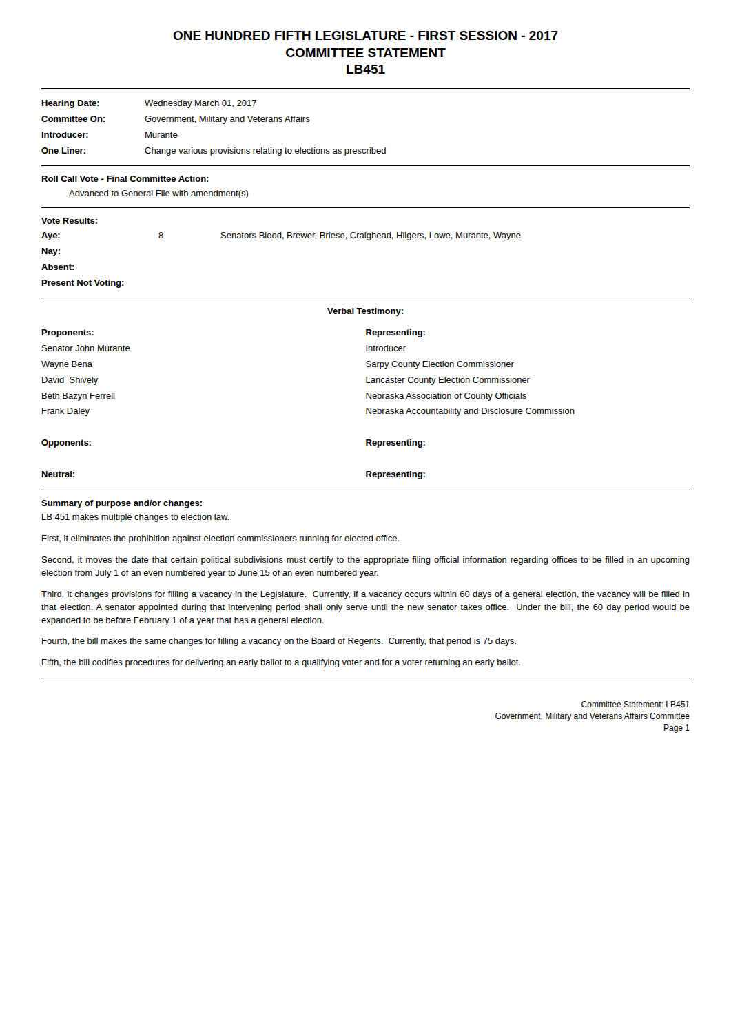ONE HUNDRED FIFTH LEGISLATURE - FIRST SESSION - 2017
COMMITTEE STATEMENT
LB451
| Hearing Date: | Wednesday March 01, 2017 |
| Committee On: | Government, Military and Veterans Affairs |
| Introducer: | Murante |
| One Liner: | Change various provisions relating to elections as prescribed |
Roll Call Vote - Final Committee Action:
Advanced to General File with amendment(s)
Vote Results:
| Aye: | 8 | Senators Blood, Brewer, Briese, Craighead, Hilgers, Lowe, Murante, Wayne |
| Nay: | | |
| Absent: | | |
| Present Not Voting: | | |
Verbal Testimony:
| Proponents: | Representing: |
| Senator John Murante | Introducer |
| Wayne Bena | Sarpy County Election Commissioner |
| David Shively | Lancaster County Election Commissioner |
| Beth Bazyn Ferrell | Nebraska Association of County Officials |
| Frank Daley | Nebraska Accountability and Disclosure Commission |
| Opponents: | Representing: |
| Neutral: | Representing: |
Summary of purpose and/or changes:
LB 451 makes multiple changes to election law.
First, it eliminates the prohibition against election commissioners running for elected office.
Second, it moves the date that certain political subdivisions must certify to the appropriate filing official information regarding offices to be filled in an upcoming election from July 1 of an even numbered year to June 15 of an even numbered year.
Third, it changes provisions for filling a vacancy in the Legislature. Currently, if a vacancy occurs within 60 days of a general election, the vacancy will be filled in that election. A senator appointed during that intervening period shall only serve until the new senator takes office. Under the bill, the 60 day period would be expanded to be before February 1 of a year that has a general election.
Fourth, the bill makes the same changes for filling a vacancy on the Board of Regents. Currently, that period is 75 days.
Fifth, the bill codifies procedures for delivering an early ballot to a qualifying voter and for a voter returning an early ballot.
Committee Statement: LB451
Government, Military and Veterans Affairs Committee
Page 1